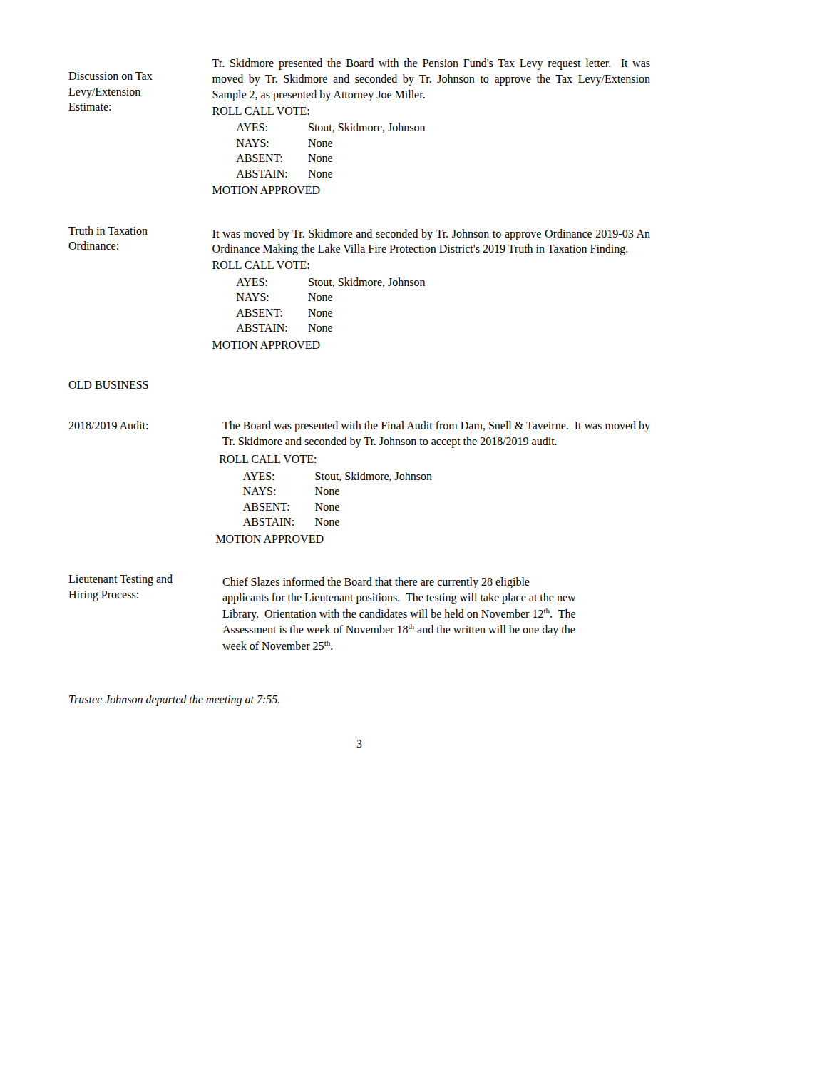Discussion on Tax
Levy/Extension
Estimate:
Tr. Skidmore presented the Board with the Pension Fund's Tax Levy request letter. It was moved by Tr. Skidmore and seconded by Tr. Johnson to approve the Tax Levy/Extension Sample 2, as presented by Attorney Joe Miller.
ROLL CALL VOTE:
AYES: Stout, Skidmore, Johnson
NAYS: None
ABSENT: None
ABSTAIN: None
MOTION APPROVED
Truth in Taxation
Ordinance:
It was moved by Tr. Skidmore and seconded by Tr. Johnson to approve Ordinance 2019-03 An Ordinance Making the Lake Villa Fire Protection District's 2019 Truth in Taxation Finding.
ROLL CALL VOTE:
AYES: Stout, Skidmore, Johnson
NAYS: None
ABSENT: None
ABSTAIN: None
MOTION APPROVED
OLD BUSINESS
2018/2019 Audit:
The Board was presented with the Final Audit from Dam, Snell & Taveirne. It was moved by Tr. Skidmore and seconded by Tr. Johnson to accept the 2018/2019 audit.
ROLL CALL VOTE:
AYES: Stout, Skidmore, Johnson
NAYS: None
ABSENT: None
ABSTAIN: None
MOTION APPROVED
Lieutenant Testing and
Hiring Process:
Chief Slazes informed the Board that there are currently 28 eligible
applicants for the Lieutenant positions. The testing will take place at the new
Library. Orientation with the candidates will be held on November 12th. The
Assessment is the week of November 18th and the written will be one day the
week of November 25th.
Trustee Johnson departed the meeting at 7:55.
3